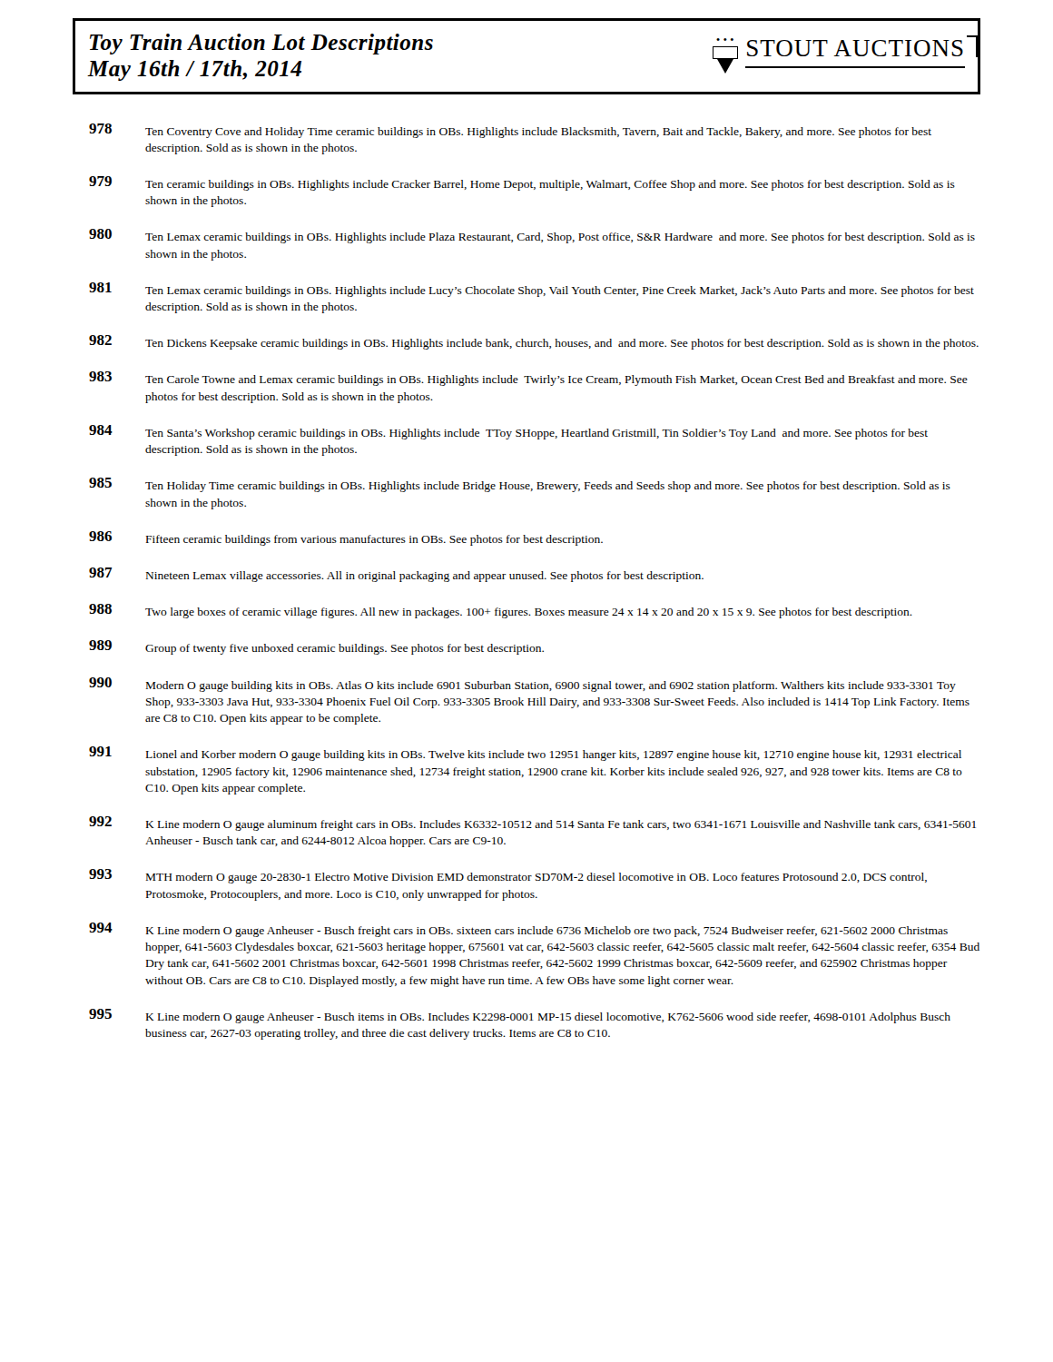Toy Train Auction Lot Descriptions
May 16th / 17th, 2014
•••
Stout Auctions
978
Ten Coventry Cove and Holiday Time ceramic buildings in OBs. Highlights include Blacksmith, Tavern, Bait and Tackle, Bakery, and more. See photos for best description. Sold as is shown in the photos.
979
Ten ceramic buildings in OBs. Highlights include Cracker Barrel, Home Depot, multiple, Walmart, Coffee Shop and more. See photos for best description. Sold as is shown in the photos.
980
Ten Lemax ceramic buildings in OBs. Highlights include Plaza Restaurant, Card, Shop, Post office, S&R Hardware and more. See photos for best description. Sold as is shown in the photos.
981
Ten Lemax ceramic buildings in OBs. Highlights include Lucy’s Chocolate Shop, Vail Youth Center, Pine Creek Market, Jack’s Auto Parts and more. See photos for best description. Sold as is shown in the photos.
982
Ten Dickens Keepsake ceramic buildings in OBs. Highlights include bank, church, houses, and and more. See photos for best description. Sold as is shown in the photos.
983
Ten Carole Towne and Lemax ceramic buildings in OBs. Highlights include Twirly’s Ice Cream, Plymouth Fish Market, Ocean Crest Bed and Breakfast and more. See photos for best description. Sold as is shown in the photos.
984
Ten Santa’s Workshop ceramic buildings in OBs. Highlights include TToy SHoppe, Heartland Gristmill, Tin Soldier’s Toy Land and more. See photos for best description. Sold as is shown in the photos.
985
Ten Holiday Time ceramic buildings in OBs. Highlights include Bridge House, Brewery, Feeds and Seeds shop and more. See photos for best description. Sold as is shown in the photos.
986
Fifteen ceramic buildings from various manufactures in OBs. See photos for best description.
987
Nineteen Lemax village accessories. All in original packaging and appear unused. See photos for best description.
988
Two large boxes of ceramic village figures. All new in packages. 100+ figures. Boxes measure 24 x 14 x 20 and 20 x 15 x 9. See photos for best description.
989
Group of twenty five unboxed ceramic buildings. See photos for best description.
990
Modern O gauge building kits in OBs. Atlas O kits include 6901 Suburban Station, 6900 signal tower, and 6902 station platform. Walthers kits include 933-3301 Toy Shop, 933-3303 Java Hut, 933-3304 Phoenix Fuel Oil Corp. 933-3305 Brook Hill Dairy, and 933-3308 Sur-Sweet Feeds. Also included is 1414 Top Link Factory. Items are C8 to C10. Open kits appear to be complete.
991
Lionel and Korber modern O gauge building kits in OBs. Twelve kits include two 12951 hanger kits, 12897 engine house kit, 12710 engine house kit, 12931 electrical substation, 12905 factory kit, 12906 maintenance shed, 12734 freight station, 12900 crane kit. Korber kits include sealed 926, 927, and 928 tower kits. Items are C8 to C10. Open kits appear complete.
992
K Line modern O gauge aluminum freight cars in OBs. Includes K6332-10512 and 514 Santa Fe tank cars, two 6341-1671 Louisville and Nashville tank cars, 6341-5601 Anheuser - Busch tank car, and 6244-8012 Alcoa hopper. Cars are C9-10.
993
MTH modern O gauge 20-2830-1 Electro Motive Division EMD demonstrator SD70M-2 diesel locomotive in OB. Loco features Protosound 2.0, DCS control, Protosmoke, Protocouplers, and more. Loco is C10, only unwrapped for photos.
994
K Line modern O gauge Anheuser - Busch freight cars in OBs. sixteen cars include 6736 Michelob ore two pack, 7524 Budweiser reefer, 621-5602 2000 Christmas hopper, 641-5603 Clydesdales boxcar, 621-5603 heritage hopper, 675601 vat car, 642-5603 classic reefer, 642-5605 classic malt reefer, 642-5604 classic reefer, 6354 Bud Dry tank car, 641-5602 2001 Christmas boxcar, 642-5601 1998 Christmas reefer, 642-5602 1999 Christmas boxcar, 642-5609 reefer, and 625902 Christmas hopper without OB. Cars are C8 to C10. Displayed mostly, a few might have run time. A few OBs have some light corner wear.
995
K Line modern O gauge Anheuser - Busch items in OBs. Includes K2298-0001 MP-15 diesel locomotive, K762-5606 wood side reefer, 4698-0101 Adolphus Busch business car, 2627-03 operating trolley, and three die cast delivery trucks. Items are C8 to C10.